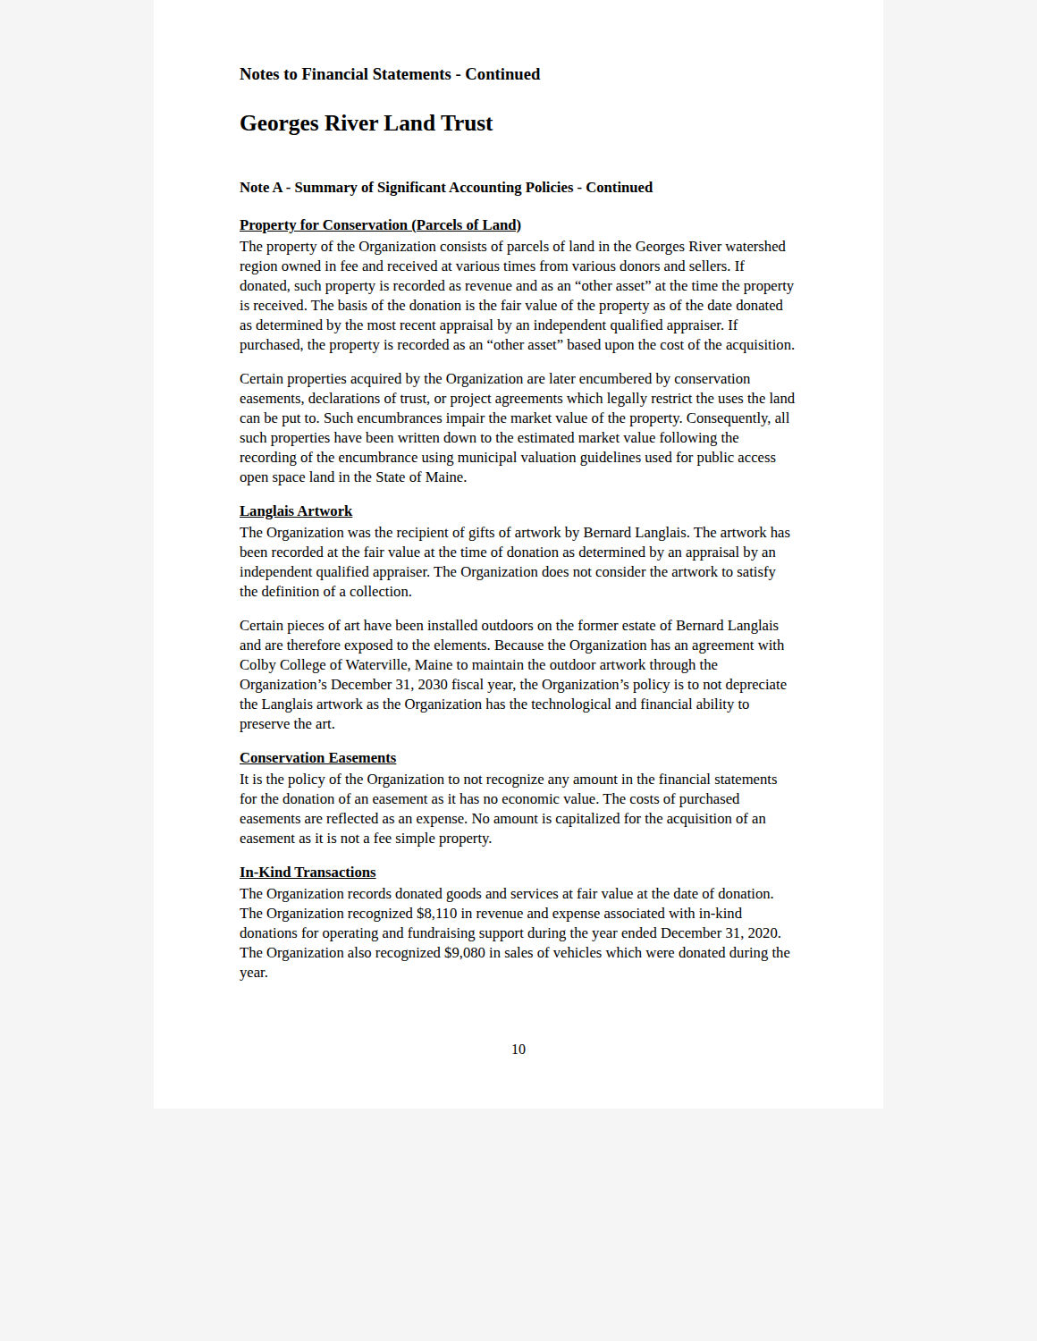Notes to Financial Statements - Continued
Georges River Land Trust
Note A - Summary of Significant Accounting Policies - Continued
Property for Conservation (Parcels of Land)
The property of the Organization consists of parcels of land in the Georges River watershed region owned in fee and received at various times from various donors and sellers. If donated, such property is recorded as revenue and as an “other asset” at the time the property is received. The basis of the donation is the fair value of the property as of the date donated as determined by the most recent appraisal by an independent qualified appraiser. If purchased, the property is recorded as an “other asset” based upon the cost of the acquisition.
Certain properties acquired by the Organization are later encumbered by conservation easements, declarations of trust, or project agreements which legally restrict the uses the land can be put to. Such encumbrances impair the market value of the property. Consequently, all such properties have been written down to the estimated market value following the recording of the encumbrance using municipal valuation guidelines used for public access open space land in the State of Maine.
Langlais Artwork
The Organization was the recipient of gifts of artwork by Bernard Langlais. The artwork has been recorded at the fair value at the time of donation as determined by an appraisal by an independent qualified appraiser. The Organization does not consider the artwork to satisfy the definition of a collection.
Certain pieces of art have been installed outdoors on the former estate of Bernard Langlais and are therefore exposed to the elements. Because the Organization has an agreement with Colby College of Waterville, Maine to maintain the outdoor artwork through the Organization’s December 31, 2030 fiscal year, the Organization’s policy is to not depreciate the Langlais artwork as the Organization has the technological and financial ability to preserve the art.
Conservation Easements
It is the policy of the Organization to not recognize any amount in the financial statements for the donation of an easement as it has no economic value. The costs of purchased easements are reflected as an expense. No amount is capitalized for the acquisition of an easement as it is not a fee simple property.
In-Kind Transactions
The Organization records donated goods and services at fair value at the date of donation. The Organization recognized $8,110 in revenue and expense associated with in-kind donations for operating and fundraising support during the year ended December 31, 2020. The Organization also recognized $9,080 in sales of vehicles which were donated during the year.
10